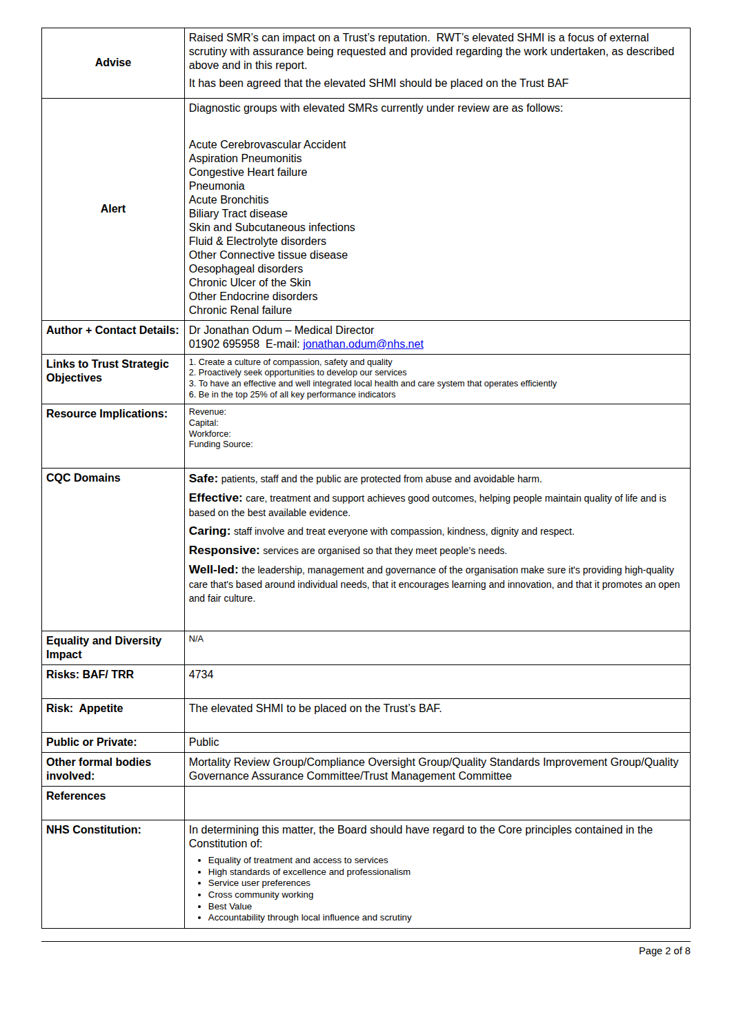| Advise | Raised SMR’s can impact on a Trust’s reputation. RWT’s elevated SHMI is a focus of external scrutiny with assurance being requested and provided regarding the work undertaken, as described above and in this report. It has been agreed that the elevated SHMI should be placed on the Trust BAF |
| Alert | Diagnostic groups with elevated SMRs currently under review are as follows: Acute Cerebrovascular Accident Aspiration Pneumonitis Congestive Heart failure Pneumonia Acute Bronchitis Biliary Tract disease Skin and Subcutaneous infections Fluid & Electrolyte disorders Other Connective tissue disease Oesophageal disorders Chronic Ulcer of the Skin Other Endocrine disorders Chronic Renal failure |
| Author + Contact Details: | Dr Jonathan Odum – Medical Director 01902 695958 E-mail: jonathan.odum@nhs.net |
| Links to Trust Strategic Objectives | 1. Create a culture of compassion, safety and quality 2. Proactively seek opportunities to develop our services 3. To have an effective and well integrated local health and care system that operates efficiently 6. Be in the top 25% of all key performance indicators |
| Resource Implications: | Revenue: Capital: Workforce: Funding Source: |
| CQC Domains | Safe: patients, staff and the public are protected from abuse and avoidable harm. Effective: care, treatment and support achieves good outcomes, helping people maintain quality of life and is based on the best available evidence. Caring: staff involve and treat everyone with compassion, kindness, dignity and respect. Responsive: services are organised so that they meet people’s needs. Well-led: the leadership, management and governance of the organisation make sure it's providing high-quality care that's based around individual needs, that it encourages learning and innovation, and that it promotes an open and fair culture. |
| Equality and Diversity Impact | N/A |
| Risks: BAF/ TRR | 4734 |
| Risk: Appetite | The elevated SHMI to be placed on the Trust’s BAF. |
| Public or Private: | Public |
| Other formal bodies involved: | Mortality Review Group/Compliance Oversight Group/Quality Standards Improvement Group/Quality Governance Assurance Committee/Trust Management Committee |
| References | |
| NHS Constitution: | In determining this matter, the Board should have regard to the Core principles contained in the Constitution of: Equality of treatment and access to services High standards of excellence and professionalism Service user preferences Cross community working Best Value Accountability through local influence and scrutiny |
Page 2 of 8